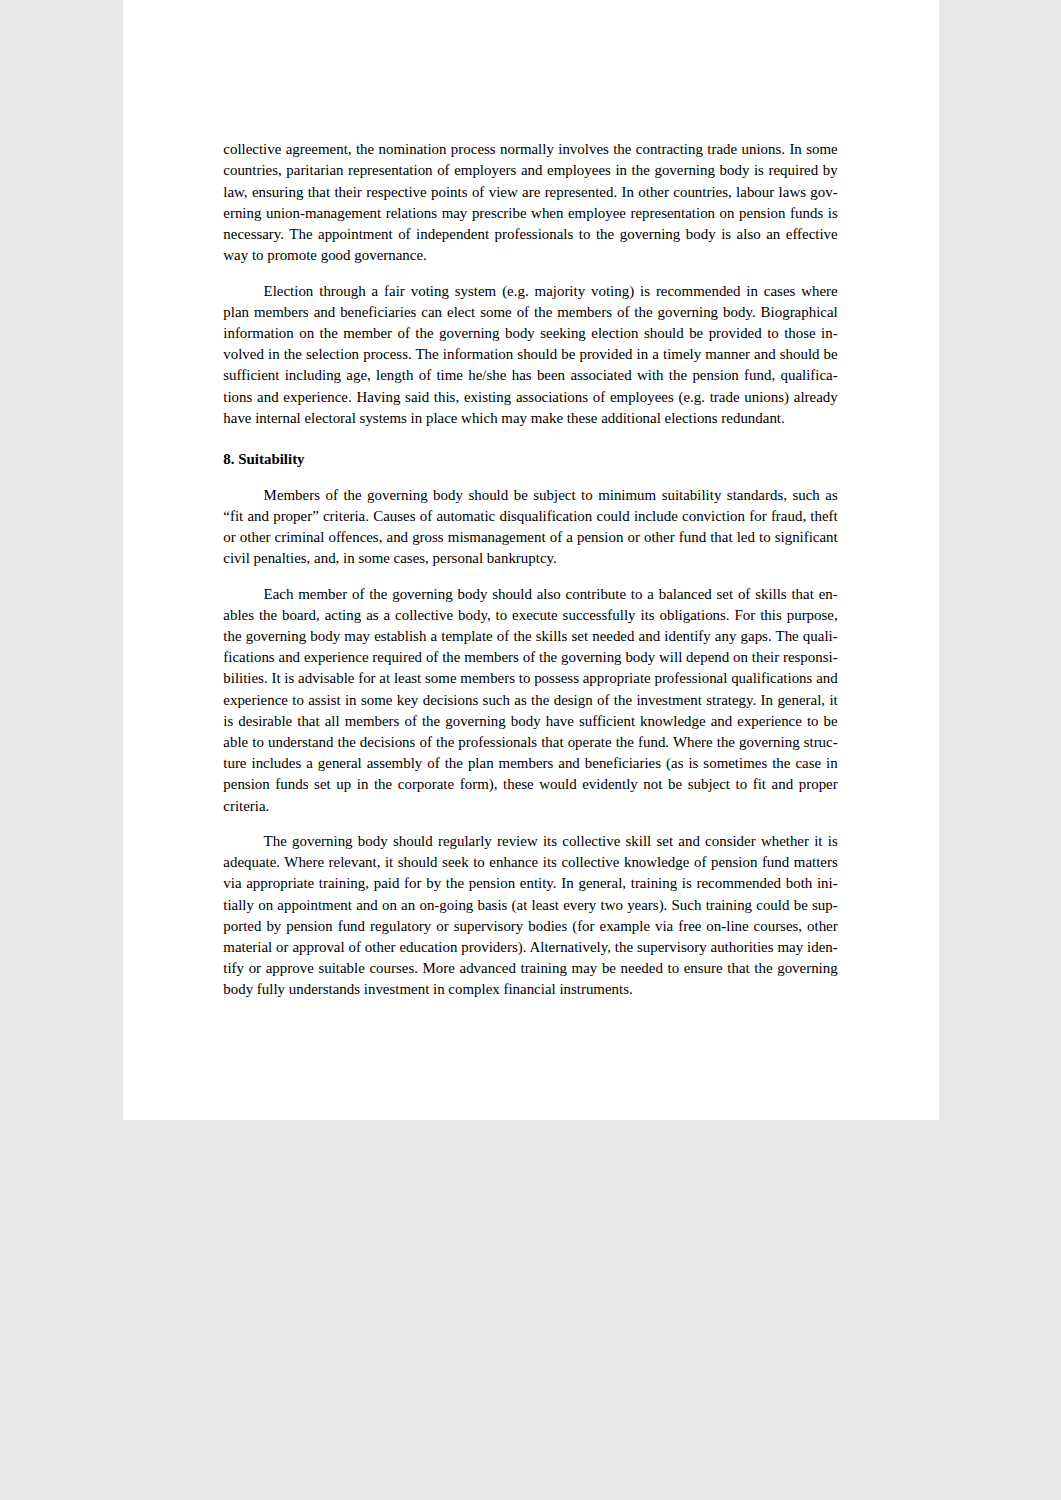collective agreement, the nomination process normally involves the contracting trade unions. In some countries, paritarian representation of employers and employees in the governing body is required by law, ensuring that their respective points of view are represented. In other countries, labour laws governing union-management relations may prescribe when employee representation on pension funds is necessary. The appointment of independent professionals to the governing body is also an effective way to promote good governance.
Election through a fair voting system (e.g. majority voting) is recommended in cases where plan members and beneficiaries can elect some of the members of the governing body. Biographical information on the member of the governing body seeking election should be provided to those involved in the selection process. The information should be provided in a timely manner and should be sufficient including age, length of time he/she has been associated with the pension fund, qualifications and experience. Having said this, existing associations of employees (e.g. trade unions) already have internal electoral systems in place which may make these additional elections redundant.
8. Suitability
Members of the governing body should be subject to minimum suitability standards, such as “fit and proper” criteria. Causes of automatic disqualification could include conviction for fraud, theft or other criminal offences, and gross mismanagement of a pension or other fund that led to significant civil penalties, and, in some cases, personal bankruptcy.
Each member of the governing body should also contribute to a balanced set of skills that enables the board, acting as a collective body, to execute successfully its obligations. For this purpose, the governing body may establish a template of the skills set needed and identify any gaps. The qualifications and experience required of the members of the governing body will depend on their responsibilities. It is advisable for at least some members to possess appropriate professional qualifications and experience to assist in some key decisions such as the design of the investment strategy. In general, it is desirable that all members of the governing body have sufficient knowledge and experience to be able to understand the decisions of the professionals that operate the fund. Where the governing structure includes a general assembly of the plan members and beneficiaries (as is sometimes the case in pension funds set up in the corporate form), these would evidently not be subject to fit and proper criteria.
The governing body should regularly review its collective skill set and consider whether it is adequate. Where relevant, it should seek to enhance its collective knowledge of pension fund matters via appropriate training, paid for by the pension entity. In general, training is recommended both initially on appointment and on an on-going basis (at least every two years). Such training could be supported by pension fund regulatory or supervisory bodies (for example via free on-line courses, other material or approval of other education providers). Alternatively, the supervisory authorities may identify or approve suitable courses. More advanced training may be needed to ensure that the governing body fully understands investment in complex financial instruments.